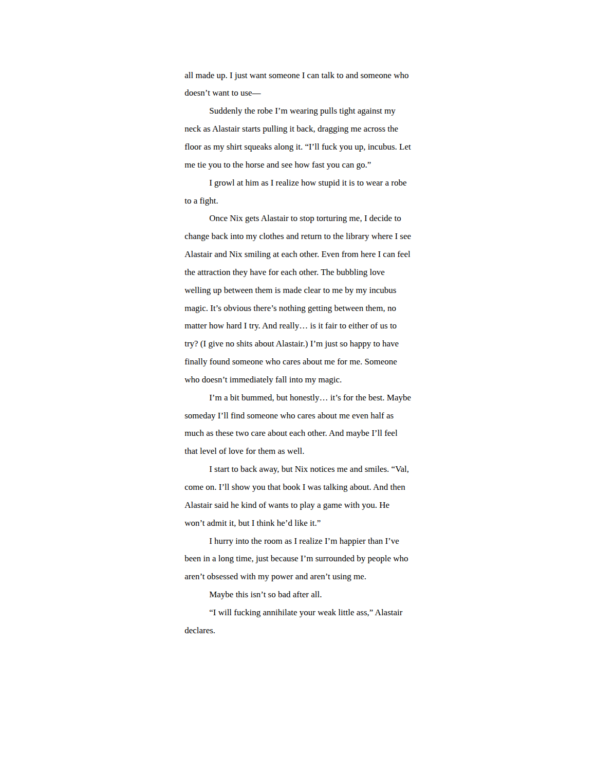all made up. I just want someone I can talk to and someone who doesn’t want to use—
Suddenly the robe I’m wearing pulls tight against my neck as Alastair starts pulling it back, dragging me across the floor as my shirt squeaks along it. “I’ll fuck you up, incubus. Let me tie you to the horse and see how fast you can go.”
I growl at him as I realize how stupid it is to wear a robe to a fight.
Once Nix gets Alastair to stop torturing me, I decide to change back into my clothes and return to the library where I see Alastair and Nix smiling at each other. Even from here I can feel the attraction they have for each other. The bubbling love welling up between them is made clear to me by my incubus magic. It’s obvious there’s nothing getting between them, no matter how hard I try. And really… is it fair to either of us to try? (I give no shits about Alastair.) I’m just so happy to have finally found someone who cares about me for me. Someone who doesn’t immediately fall into my magic.
I’m a bit bummed, but honestly… it’s for the best. Maybe someday I’ll find someone who cares about me even half as much as these two care about each other. And maybe I’ll feel that level of love for them as well.
I start to back away, but Nix notices me and smiles. “Val, come on. I’ll show you that book I was talking about. And then Alastair said he kind of wants to play a game with you. He won’t admit it, but I think he’d like it.”
I hurry into the room as I realize I’m happier than I’ve been in a long time, just because I’m surrounded by people who aren’t obsessed with my power and aren’t using me.
Maybe this isn’t so bad after all.
“I will fucking annihilate your weak little ass,” Alastair declares.